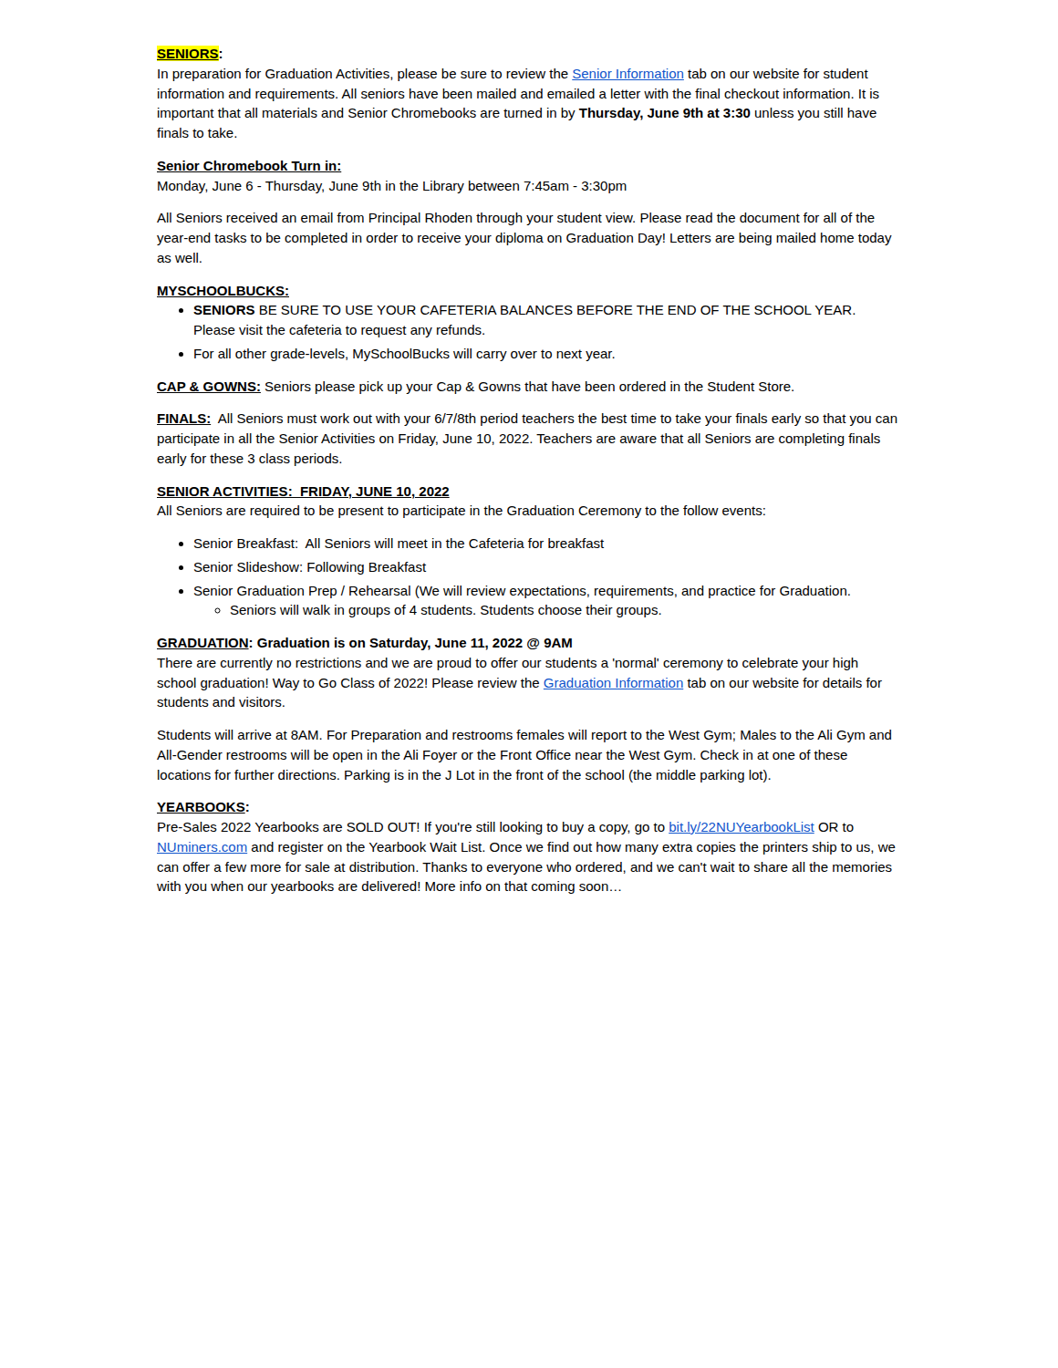SENIORS:
In preparation for Graduation Activities, please be sure to review the Senior Information tab on our website for student information and requirements. All seniors have been mailed and emailed a letter with the final checkout information. It is important that all materials and Senior Chromebooks are turned in by Thursday, June 9th at 3:30 unless you still have finals to take.
Senior Chromebook Turn in:
Monday, June 6 - Thursday, June 9th in the Library between 7:45am - 3:30pm
All Seniors received an email from Principal Rhoden through your student view. Please read the document for all of the year-end tasks to be completed in order to receive your diploma on Graduation Day! Letters are being mailed home today as well.
MYSCHOOLBUCKS:
SENIORS BE SURE TO USE YOUR CAFETERIA BALANCES BEFORE THE END OF THE SCHOOL YEAR. Please visit the cafeteria to request any refunds.
For all other grade-levels, MySchoolBucks will carry over to next year.
CAP & GOWNS: Seniors please pick up your Cap & Gowns that have been ordered in the Student Store.
FINALS: All Seniors must work out with your 6/7/8th period teachers the best time to take your finals early so that you can participate in all the Senior Activities on Friday, June 10, 2022. Teachers are aware that all Seniors are completing finals early for these 3 class periods.
SENIOR ACTIVITIES: FRIDAY, JUNE 10, 2022
All Seniors are required to be present to participate in the Graduation Ceremony to the follow events:
Senior Breakfast: All Seniors will meet in the Cafeteria for breakfast
Senior Slideshow: Following Breakfast
Senior Graduation Prep / Rehearsal (We will review expectations, requirements, and practice for Graduation.
Seniors will walk in groups of 4 students. Students choose their groups.
GRADUATION: Graduation is on Saturday, June 11, 2022 @ 9AM
There are currently no restrictions and we are proud to offer our students a 'normal' ceremony to celebrate your high school graduation! Way to Go Class of 2022! Please review the Graduation Information tab on our website for details for students and visitors.
Students will arrive at 8AM. For Preparation and restrooms females will report to the West Gym; Males to the Ali Gym and All-Gender restrooms will be open in the Ali Foyer or the Front Office near the West Gym. Check in at one of these locations for further directions. Parking is in the J Lot in the front of the school (the middle parking lot).
YEARBOOKS:
Pre-Sales 2022 Yearbooks are SOLD OUT! If you're still looking to buy a copy, go to bit.ly/22NUYearbookList OR to NUminers.com and register on the Yearbook Wait List. Once we find out how many extra copies the printers ship to us, we can offer a few more for sale at distribution. Thanks to everyone who ordered, and we can't wait to share all the memories with you when our yearbooks are delivered! More info on that coming soon…